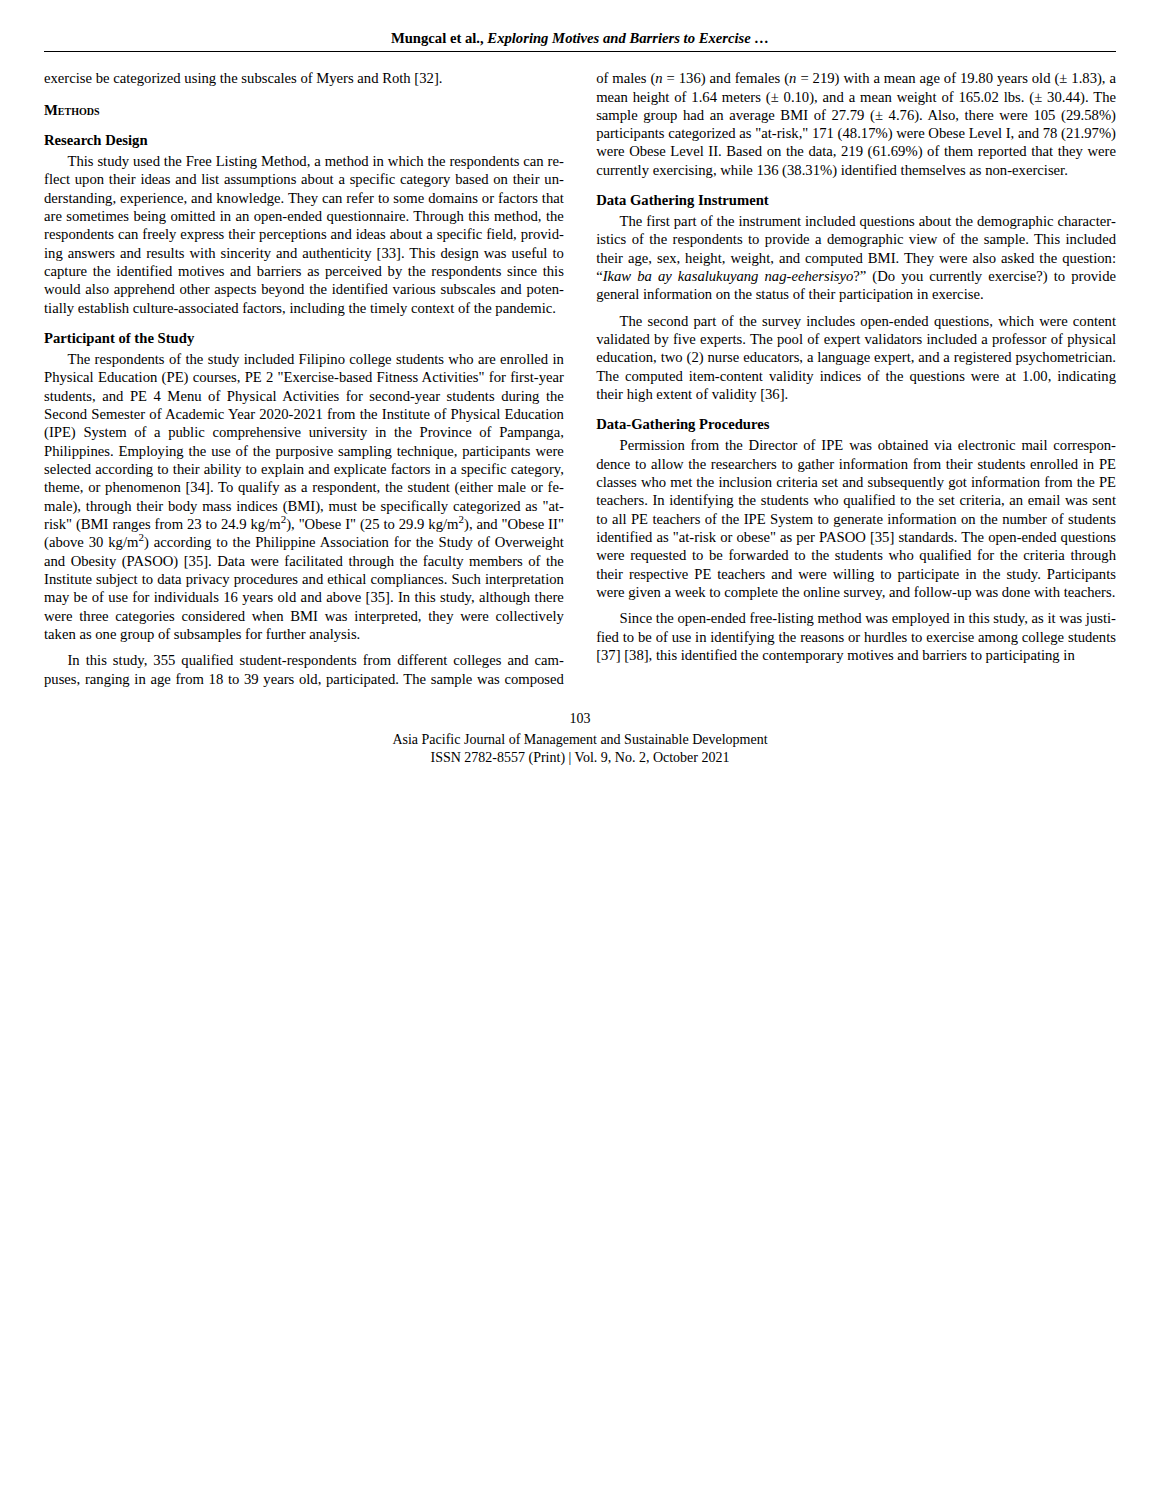Mungcal et al., Exploring Motives and Barriers to Exercise …
exercise be categorized using the subscales of Myers and Roth [32].
Methods
Research Design
This study used the Free Listing Method, a method in which the respondents can reflect upon their ideas and list assumptions about a specific category based on their understanding, experience, and knowledge. They can refer to some domains or factors that are sometimes being omitted in an open-ended questionnaire. Through this method, the respondents can freely express their perceptions and ideas about a specific field, providing answers and results with sincerity and authenticity [33]. This design was useful to capture the identified motives and barriers as perceived by the respondents since this would also apprehend other aspects beyond the identified various subscales and potentially establish culture-associated factors, including the timely context of the pandemic.
Participant of the Study
The respondents of the study included Filipino college students who are enrolled in Physical Education (PE) courses, PE 2 "Exercise-based Fitness Activities" for first-year students, and PE 4 Menu of Physical Activities for second-year students during the Second Semester of Academic Year 2020-2021 from the Institute of Physical Education (IPE) System of a public comprehensive university in the Province of Pampanga, Philippines. Employing the use of the purposive sampling technique, participants were selected according to their ability to explain and explicate factors in a specific category, theme, or phenomenon [34]. To qualify as a respondent, the student (either male or female), through their body mass indices (BMI), must be specifically categorized as "at-risk" (BMI ranges from 23 to 24.9 kg/m2), "Obese I" (25 to 29.9 kg/m2), and "Obese II" (above 30 kg/m2) according to the Philippine Association for the Study of Overweight and Obesity (PASOO) [35]. Data were facilitated through the faculty members of the Institute subject to data privacy procedures and ethical compliances. Such interpretation may be of use for individuals 16 years old and above [35]. In this study, although there were three categories considered when BMI was interpreted, they were collectively taken as one group of subsamples for further analysis.
In this study, 355 qualified student-respondents from different colleges and campuses, ranging in age from 18 to 39 years old, participated. The sample was composed of males (n = 136) and females (n = 219) with a mean age of 19.80 years old (± 1.83), a mean height of 1.64 meters (± 0.10), and a mean weight of 165.02 lbs. (± 30.44). The sample group had an average BMI of 27.79 (± 4.76). Also, there were 105 (29.58%) participants categorized as "at-risk," 171 (48.17%) were Obese Level I, and 78 (21.97%) were Obese Level II. Based on the data, 219 (61.69%) of them reported that they were currently exercising, while 136 (38.31%) identified themselves as non-exerciser.
Data Gathering Instrument
The first part of the instrument included questions about the demographic characteristics of the respondents to provide a demographic view of the sample. This included their age, sex, height, weight, and computed BMI. They were also asked the question: “Ikaw ba ay kasalukuyang nag-eehersisyo?” (Do you currently exercise?) to provide general information on the status of their participation in exercise.
The second part of the survey includes open-ended questions, which were content validated by five experts. The pool of expert validators included a professor of physical education, two (2) nurse educators, a language expert, and a registered psychometrician. The computed item-content validity indices of the questions were at 1.00, indicating their high extent of validity [36].
Data-Gathering Procedures
Permission from the Director of IPE was obtained via electronic mail correspondence to allow the researchers to gather information from their students enrolled in PE classes who met the inclusion criteria set and subsequently got information from the PE teachers. In identifying the students who qualified to the set criteria, an email was sent to all PE teachers of the IPE System to generate information on the number of students identified as "at-risk or obese" as per PASOO [35] standards. The open-ended questions were requested to be forwarded to the students who qualified for the criteria through their respective PE teachers and were willing to participate in the study. Participants were given a week to complete the online survey, and follow-up was done with teachers.
Since the open-ended free-listing method was employed in this study, as it was justified to be of use in identifying the reasons or hurdles to exercise among college students [37] [38], this identified the contemporary motives and barriers to participating in
103
Asia Pacific Journal of Management and Sustainable Development
ISSN 2782-8557 (Print) | Vol. 9, No. 2, October 2021